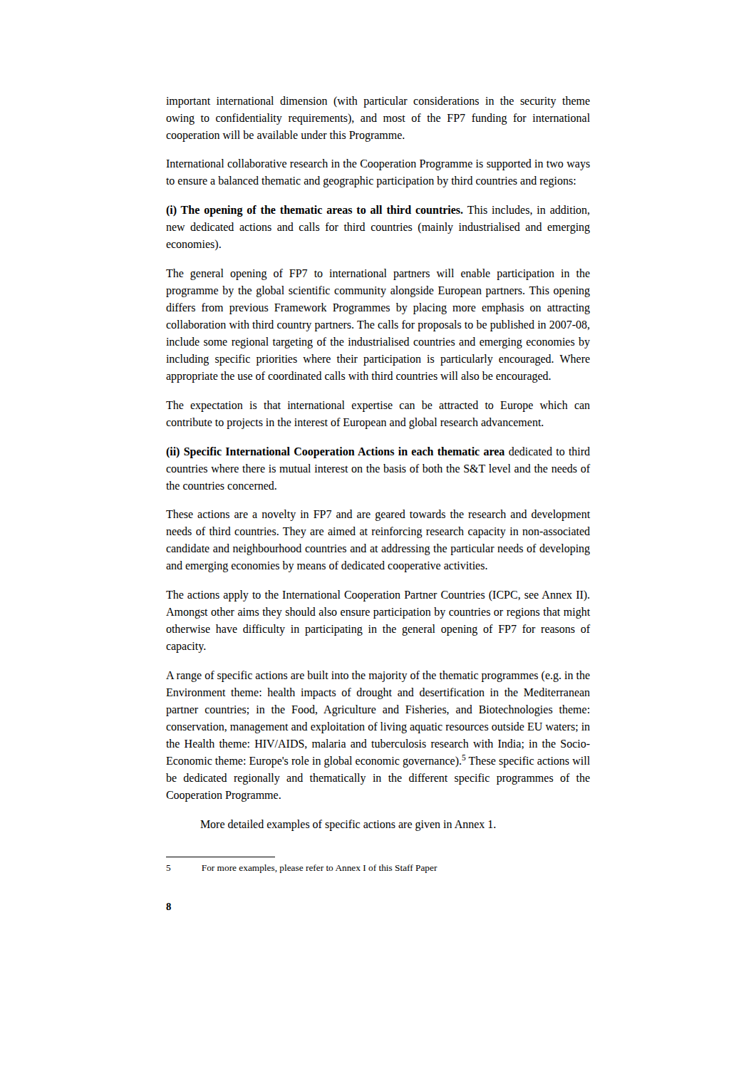important international dimension (with particular considerations in the security theme owing to confidentiality requirements), and most of the FP7 funding for international cooperation will be available under this Programme.
International collaborative research in the Cooperation Programme is supported in two ways to ensure a balanced thematic and geographic participation by third countries and regions:
(i) The opening of the thematic areas to all third countries. This includes, in addition, new dedicated actions and calls for third countries (mainly industrialised and emerging economies).
The general opening of FP7 to international partners will enable participation in the programme by the global scientific community alongside European partners. This opening differs from previous Framework Programmes by placing more emphasis on attracting collaboration with third country partners. The calls for proposals to be published in 2007-08, include some regional targeting of the industrialised countries and emerging economies by including specific priorities where their participation is particularly encouraged. Where appropriate the use of coordinated calls with third countries will also be encouraged.
The expectation is that international expertise can be attracted to Europe which can contribute to projects in the interest of European and global research advancement.
(ii) Specific International Cooperation Actions in each thematic area dedicated to third countries where there is mutual interest on the basis of both the S&T level and the needs of the countries concerned.
These actions are a novelty in FP7 and are geared towards the research and development needs of third countries. They are aimed at reinforcing research capacity in non-associated candidate and neighbourhood countries and at addressing the particular needs of developing and emerging economies by means of dedicated cooperative activities.
The actions apply to the International Cooperation Partner Countries (ICPC, see Annex II). Amongst other aims they should also ensure participation by countries or regions that might otherwise have difficulty in participating in the general opening of FP7 for reasons of capacity.
A range of specific actions are built into the majority of the thematic programmes (e.g. in the Environment theme: health impacts of drought and desertification in the Mediterranean partner countries; in the Food, Agriculture and Fisheries, and Biotechnologies theme: conservation, management and exploitation of living aquatic resources outside EU waters; in the Health theme: HIV/AIDS, malaria and tuberculosis research with India; in the Socio-Economic theme: Europe's role in global economic governance).5 These specific actions will be dedicated regionally and thematically in the different specific programmes of the Cooperation Programme.
More detailed examples of specific actions are given in Annex 1.
5 For more examples, please refer to Annex I of this Staff Paper
8